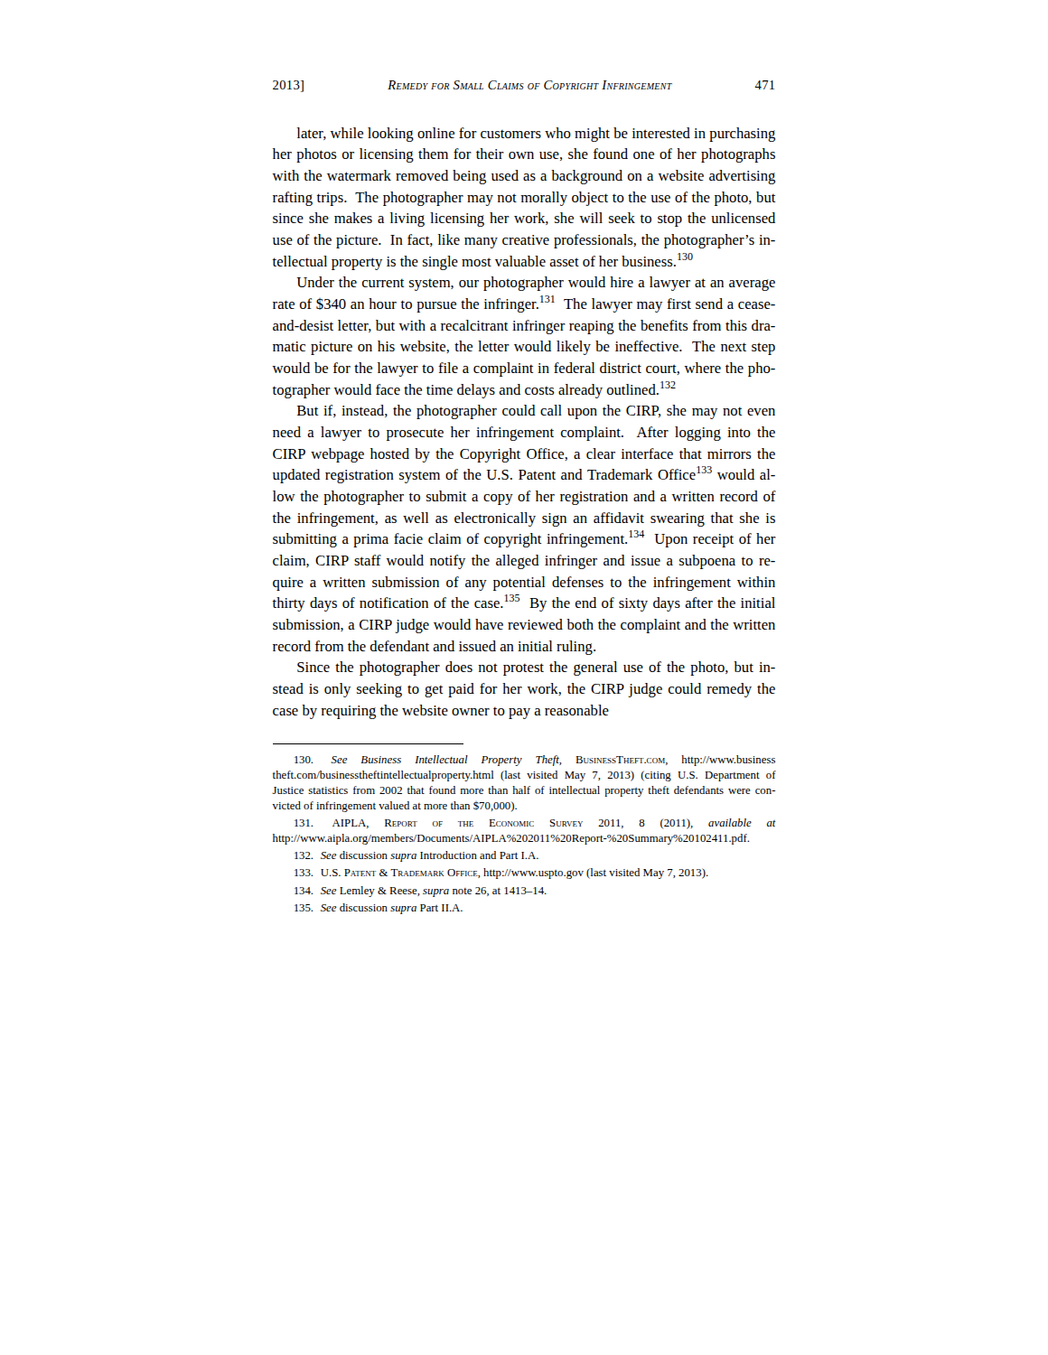2013] Remedy for Small Claims of Copyright Infringement 471
later, while looking online for customers who might be interested in purchasing her photos or licensing them for their own use, she found one of her photographs with the watermark removed being used as a background on a website advertising rafting trips. The photographer may not morally object to the use of the photo, but since she makes a living licensing her work, she will seek to stop the unlicensed use of the picture. In fact, like many creative professionals, the photographer’s intellectual property is the single most valuable asset of her business.130
Under the current system, our photographer would hire a lawyer at an average rate of $340 an hour to pursue the infringer.131 The lawyer may first send a cease-and-desist letter, but with a recalcitrant infringer reaping the benefits from this dramatic picture on his website, the letter would likely be ineffective. The next step would be for the lawyer to file a complaint in federal district court, where the photographer would face the time delays and costs already outlined.132
But if, instead, the photographer could call upon the CIRP, she may not even need a lawyer to prosecute her infringement complaint. After logging into the CIRP webpage hosted by the Copyright Office, a clear interface that mirrors the updated registration system of the U.S. Patent and Trademark Office133 would allow the photographer to submit a copy of her registration and a written record of the infringement, as well as electronically sign an affidavit swearing that she is submitting a prima facie claim of copyright infringement.134 Upon receipt of her claim, CIRP staff would notify the alleged infringer and issue a subpoena to require a written submission of any potential defenses to the infringement within thirty days of notification of the case.135 By the end of sixty days after the initial submission, a CIRP judge would have reviewed both the complaint and the written record from the defendant and issued an initial ruling.
Since the photographer does not protest the general use of the photo, but instead is only seeking to get paid for her work, the CIRP judge could remedy the case by requiring the website owner to pay a reasonable
130. See Business Intellectual Property Theft, BusinessTheft.com, http://www.business theft.com/businesstheftintellectualproperty.html (last visited May 7, 2013) (citing U.S. Department of Justice statistics from 2002 that found more than half of intellectual property theft defendants were convicted of infringement valued at more than $70,000).
131. AIPLA, Report of the Economic Survey 2011, 8 (2011), available at http://www.aipla.org/members/Documents/AIPLA%202011%20Report-%20Summary%20102411.pdf.
132. See discussion supra Introduction and Part I.A.
133. U.S. Patent & Trademark Office, http://www.uspto.gov (last visited May 7, 2013).
134. See Lemley & Reese, supra note 26, at 1413–14.
135. See discussion supra Part II.A.